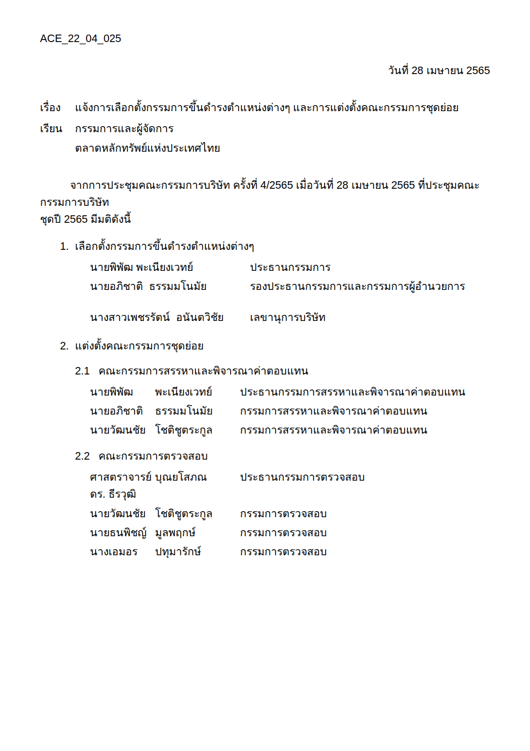ACE_22_04_025
วันที่ 28 เมษายน 2565
เรื่องแจ้งการเลือกตั้งกรรมการขึ้นดำรงตำแหน่งต่างๆ และการแต่งตั้งคณะกรรมการชุดย่อย
เรียนกรรมการและผู้จัดการ
ตลาดหลักทรัพย์แห่งประเทศไทย
จากการประชุมคณะกรรมการบริษัท ครั้งที่ 4/2565 เมื่อวันที่ 28 เมษายน 2565 ที่ประชุมคณะกรรมการบริษัท
ชุดปี 2565 มีมติดังนี้
1. เลือกตั้งกรรมการขึ้นดำรงตำแหน่งต่างๆ
| นายพิพัฒ พะเนียงเวทย์ | ประธานกรรมการ |
| นายอภิชาติ ธรรมมโนมัย | รองประธานกรรมการและกรรมการผู้อำนวยการ |
| นางสาวเพชรรัตน์ อนันตวิชัย | เลขานุการบริษัท |
2. แต่งตั้งคณะกรรมการชุดย่อย
2.1 คณะกรรมการสรรหาและพิจารณาค่าตอบแทน
| นายพิพัฒ | พะเนียงเวทย์ | ประธานกรรมการสรรหาและพิจารณาค่าตอบแทน |
| นายอภิชาติ | ธรรมมโนมัย | กรรมการสรรหาและพิจารณาค่าตอบแทน |
| นายวัฒนชัย | โชติชูตระกูล | กรรมการสรรหาและพิจารณาค่าตอบแทน |
2.2 คณะกรรมการตรวจสอบ
| ศาสตราจารย์ดร. ธีรวุฒิ | บุณยโสภณ | ประธานกรรมการตรวจสอบ |
| นายวัฒนชัย | โชติชูตระกูล | กรรมการตรวจสอบ |
| นายธนพิชญ์ | มูลพฤกษ์ | กรรมการตรวจสอบ |
| นางเอมอร | ปทุมารักษ์ | กรรมการตรวจสอบ |